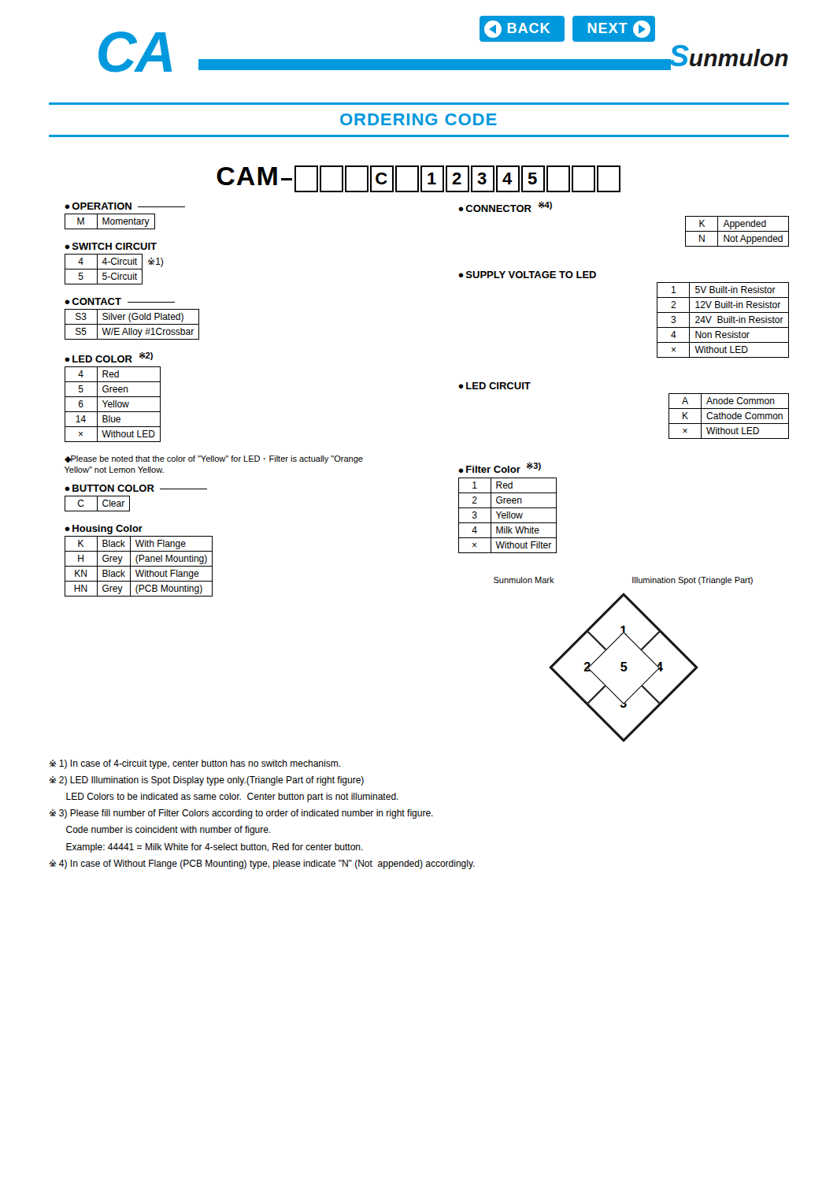CA
BACK
NEXT
Sunmulon
ORDERING CODE
CAM C 12345
OPERATION
| M | Momentary |
SWITCH CIRCUIT
| 4 | 4-Circuit | ※1) |
| 5 | 5-Circuit | |
CONTACT
| S3 | Silver (Gold Plated) |
| S5 | W/E Alloy #1Crossbar |
LED COLOR ※2)
| 4 | Red |
| 5 | Green |
| 6 | Yellow |
| 14 | Blue |
| × | Without LED |
◆Please be noted that the color of "Yellow" for LED・Filter is actually "Orange Yellow" not Lemon Yellow.
BUTTON COLOR
| C | Clear |
Housing Color
| K | Black | With Flange |
| H | Grey | (Panel Mounting) |
| KN | Black | Without Flange |
| HN | Grey | (PCB Mounting) |
CONNECTOR ※4)
| K | Appended |
| N | Not Appended |
SUPPLY VOLTAGE TO LED
| 1 | 5V Built-in Resistor |
| 2 | 12V Built-in Resistor |
| 3 | 24V Built-in Resistor |
| 4 | Non Resistor |
| × | Without LED |
LED CIRCUIT
| A | Anode Common |
| K | Cathode Common |
| × | Without LED |
Filter Color ※3)
| 1 | Red |
| 2 | Green |
| 3 | Yellow |
| 4 | Milk White |
| × | Without Filter |
Sunmulon Mark Illumination Spot (Triangle Part)
1
4
2
3
5
※ 1) In case of 4-circuit type, center button has no switch mechanism.
※ 2) LED Illumination is Spot Display type only.(Triangle Part of right figure)
LED Colors to be indicated as same color. Center button part is not illuminated.
※ 3) Please fill number of Filter Colors according to order of indicated number in right figure.
Code number is coincident with number of figure.
Example: 44441 = Milk White for 4-select button, Red for center button.
※ 4) In case of Without Flange (PCB Mounting) type, please indicate "N" (Not appended) accordingly.